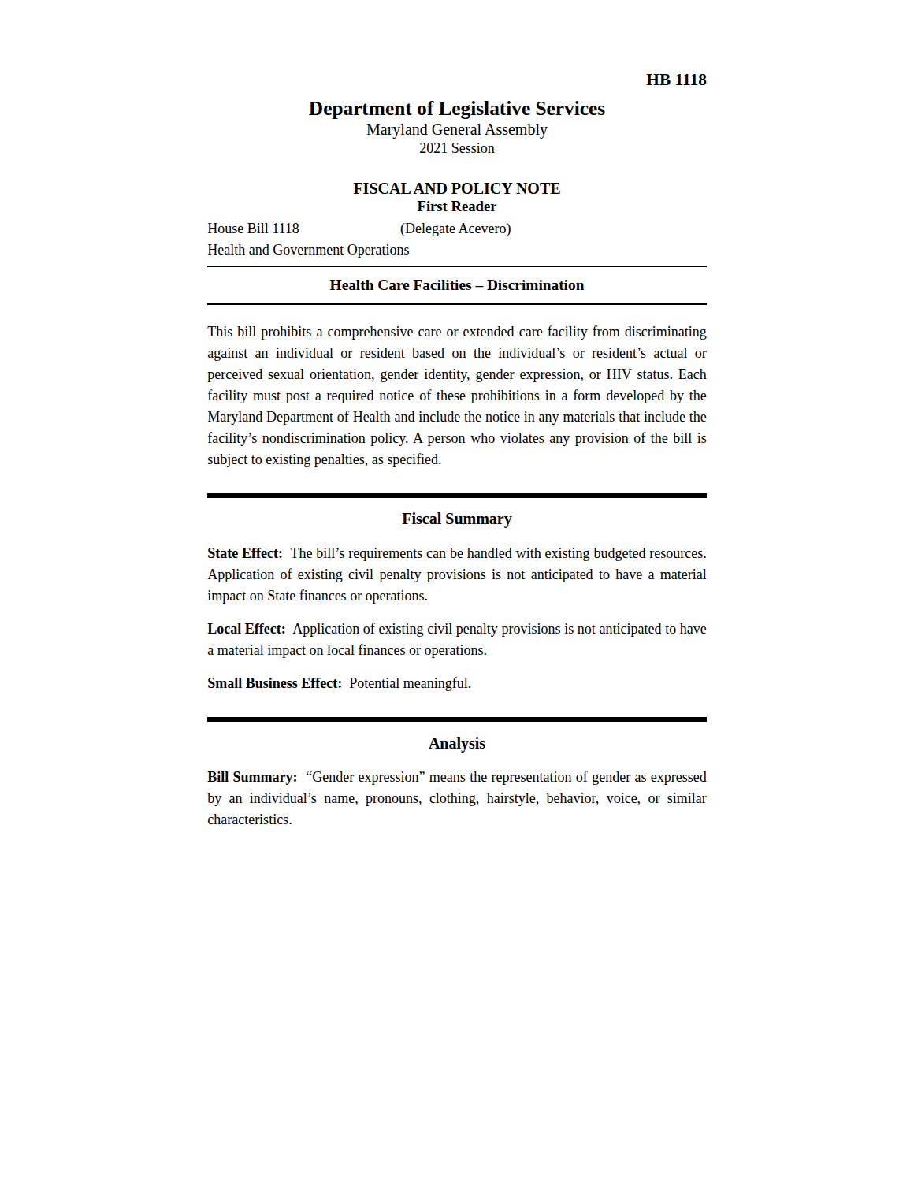HB 1118
Department of Legislative Services
Maryland General Assembly
2021 Session
FISCAL AND POLICY NOTE
First Reader
House Bill 1118 (Delegate Acevero)
Health and Government Operations
Health Care Facilities – Discrimination
This bill prohibits a comprehensive care or extended care facility from discriminating against an individual or resident based on the individual’s or resident’s actual or perceived sexual orientation, gender identity, gender expression, or HIV status. Each facility must post a required notice of these prohibitions in a form developed by the Maryland Department of Health and include the notice in any materials that include the facility’s nondiscrimination policy. A person who violates any provision of the bill is subject to existing penalties, as specified.
Fiscal Summary
State Effect: The bill’s requirements can be handled with existing budgeted resources. Application of existing civil penalty provisions is not anticipated to have a material impact on State finances or operations.
Local Effect: Application of existing civil penalty provisions is not anticipated to have a material impact on local finances or operations.
Small Business Effect: Potential meaningful.
Analysis
Bill Summary: “Gender expression” means the representation of gender as expressed by an individual’s name, pronouns, clothing, hairstyle, behavior, voice, or similar characteristics.